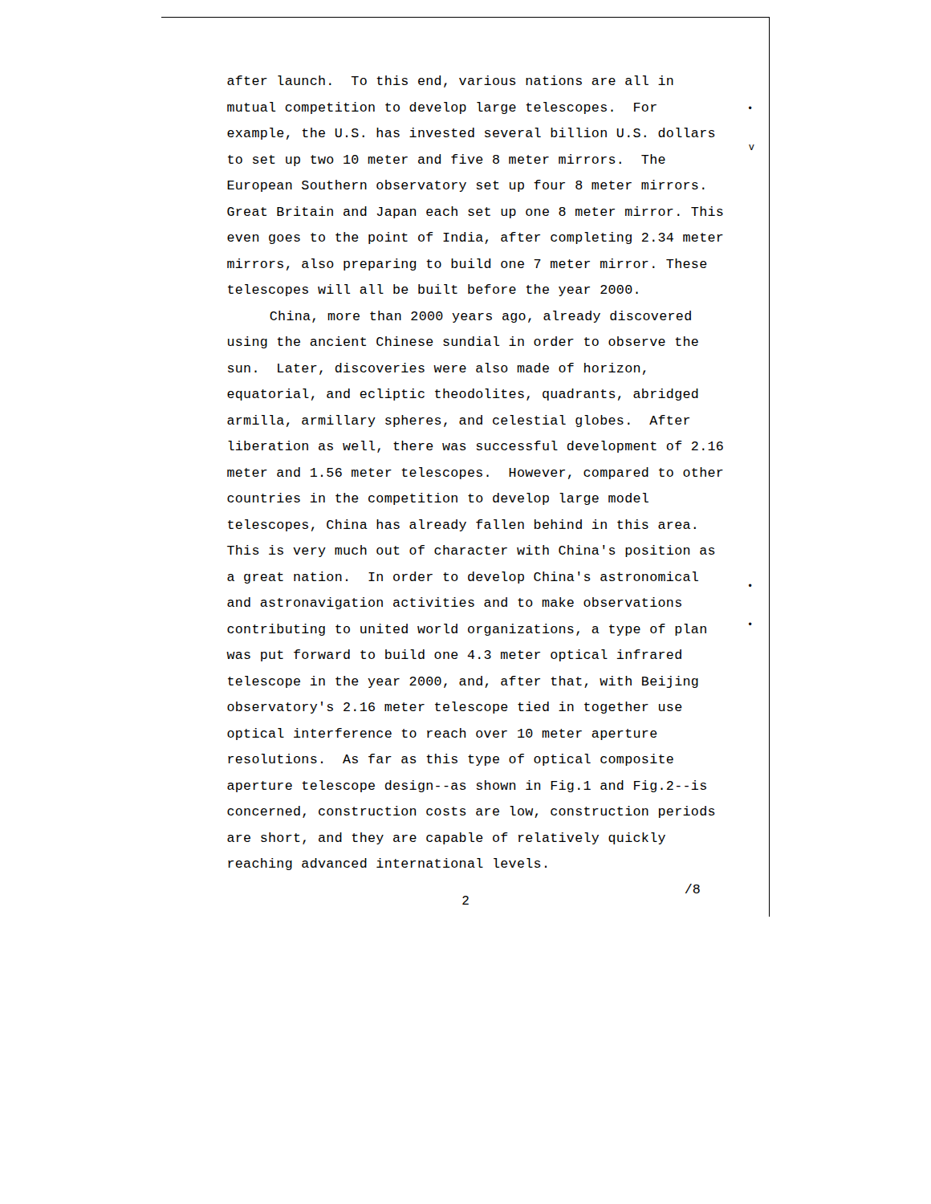• ᴠ • •
after launch. To this end, various nations are all in mutual competition to develop large telescopes. For example, the U.S. has invested several billion U.S. dollars to set up two 10 meter and five 8 meter mirrors. The European Southern observatory set up four 8 meter mirrors. Great Britain and Japan each set up one 8 meter mirror. This even goes to the point of India, after completing 2.34 meter mirrors, also preparing to build one 7 meter mirror. These telescopes will all be built before the year 2000.
China, more than 2000 years ago, already discovered using the ancient Chinese sundial in order to observe the sun. Later, discoveries were also made of horizon, equatorial, and ecliptic theodolites, quadrants, abridged armilla, armillary spheres, and celestial globes. After liberation as well, there was successful development of 2.16 meter and 1.56 meter telescopes. However, compared to other countries in the competition to develop large model telescopes, China has already fallen behind in this area. This is very much out of character with China's position as a great nation. In order to develop China's astronomical and astronavigation activities and to make observations contributing to united world organizations, a type of plan was put forward to build one 4.3 meter optical infrared telescope in the year 2000, and, after that, with Beijing observatory's 2.16 meter telescope tied in together use optical interference to reach over 10 meter aperture resolutions. As far as this type of optical composite aperture telescope design--as shown in Fig.1 and Fig.2--is concerned, construction costs are low, construction periods are short, and they are capable of relatively quickly reaching advanced international levels.
/8
2